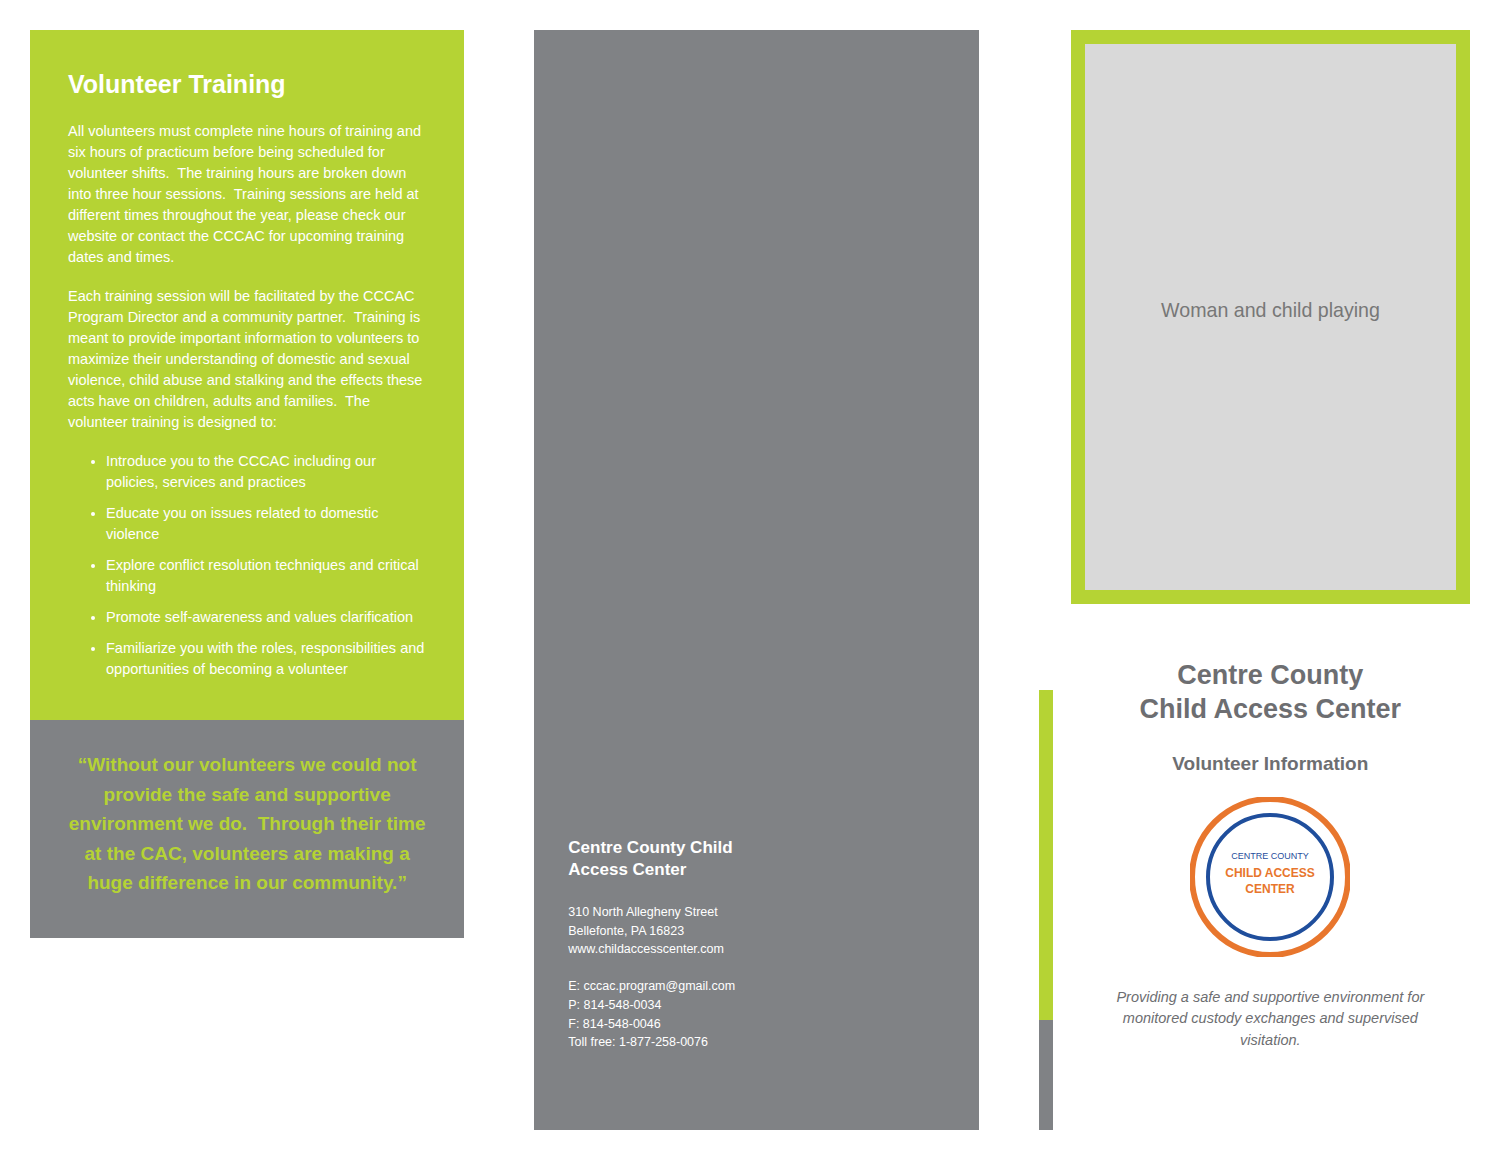Volunteer Training
All volunteers must complete nine hours of training and six hours of practicum before being scheduled for volunteer shifts. The training hours are broken down into three hour sessions. Training sessions are held at different times throughout the year, please check our website or contact the CCCAC for upcoming training dates and times.
Each training session will be facilitated by the CCCAC Program Director and a community partner. Training is meant to provide important information to volunteers to maximize their understanding of domestic and sexual violence, child abuse and stalking and the effects these acts have on children, adults and families. The volunteer training is designed to:
Introduce you to the CCCAC including our policies, services and practices
Educate you on issues related to domestic violence
Explore conflict resolution techniques and critical thinking
Promote self-awareness and values clarification
Familiarize you with the roles, responsibilities and opportunities of becoming a volunteer
“Without our volunteers we could not provide the safe and supportive environment we do. Through their time at the CAC, volunteers are making a huge difference in our community.”
Centre County Child
Access Center
310 North Allegheny Street
Bellefonte, PA 16823
www.childaccesscenter.com
E: cccac.program@gmail.com
P: 814-548-0034
F: 814-548-0046
Toll free: 1-877-258-0076
Centre County
Child Access Center
Volunteer Information
Providing a safe and supportive environment for monitored custody exchanges and supervised visitation.